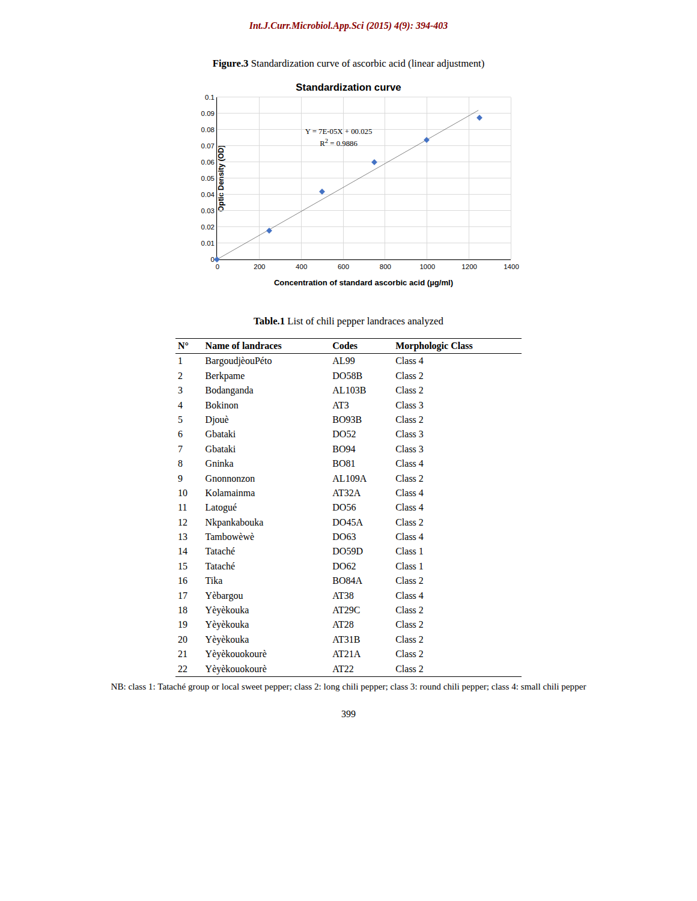Int.J.Curr.Microbiol.App.Sci (2015) 4(9): 394-403
Figure.3 Standardization curve of ascorbic acid (linear adjustment)
Standardization curve
Optic Density (OD)
0
0.01
0.02
0.03
0.04
0.05
0.06
0.07
0.08
0.09
0.1
0
200
400
600
800
1000
1200
1400
Y = 7E-05X + 00.025
R2 = 0.9886
Concentration of standard ascorbic acid (µg/ml)
Table.1 List of chili pepper landraces analyzed
| N° | Name of landraces | Codes | Morphologic Class |
| --- | --- | --- | --- |
| 1 | BargoudjèouPéto | AL99 | Class 4 |
| 2 | Berkpame | DO58B | Class 2 |
| 3 | Bodanganda | AL103B | Class 2 |
| 4 | Bokinon | AT3 | Class 3 |
| 5 | Djouè | BO93B | Class 2 |
| 6 | Gbataki | DO52 | Class 3 |
| 7 | Gbataki | BO94 | Class 3 |
| 8 | Gninka | BO81 | Class 4 |
| 9 | Gnonnonzon | AL109A | Class 2 |
| 10 | Kolamainma | AT32A | Class 4 |
| 11 | Latogué | DO56 | Class 4 |
| 12 | Nkpankabouka | DO45A | Class 2 |
| 13 | Tambowèwè | DO63 | Class 4 |
| 14 | Tataché | DO59D | Class 1 |
| 15 | Tataché | DO62 | Class 1 |
| 16 | Tika | BO84A | Class 2 |
| 17 | Yèbargou | AT38 | Class 4 |
| 18 | Yèyèkouka | AT29C | Class 2 |
| 19 | Yèyèkouka | AT28 | Class 2 |
| 20 | Yèyèkouka | AT31B | Class 2 |
| 21 | Yèyèkouokourè | AT21A | Class 2 |
| 22 | Yèyèkouokourè | AT22 | Class 2 |
NB: class 1: Tataché group or local sweet pepper; class 2: long chili pepper; class 3: round chili pepper; class 4: small chili pepper
399